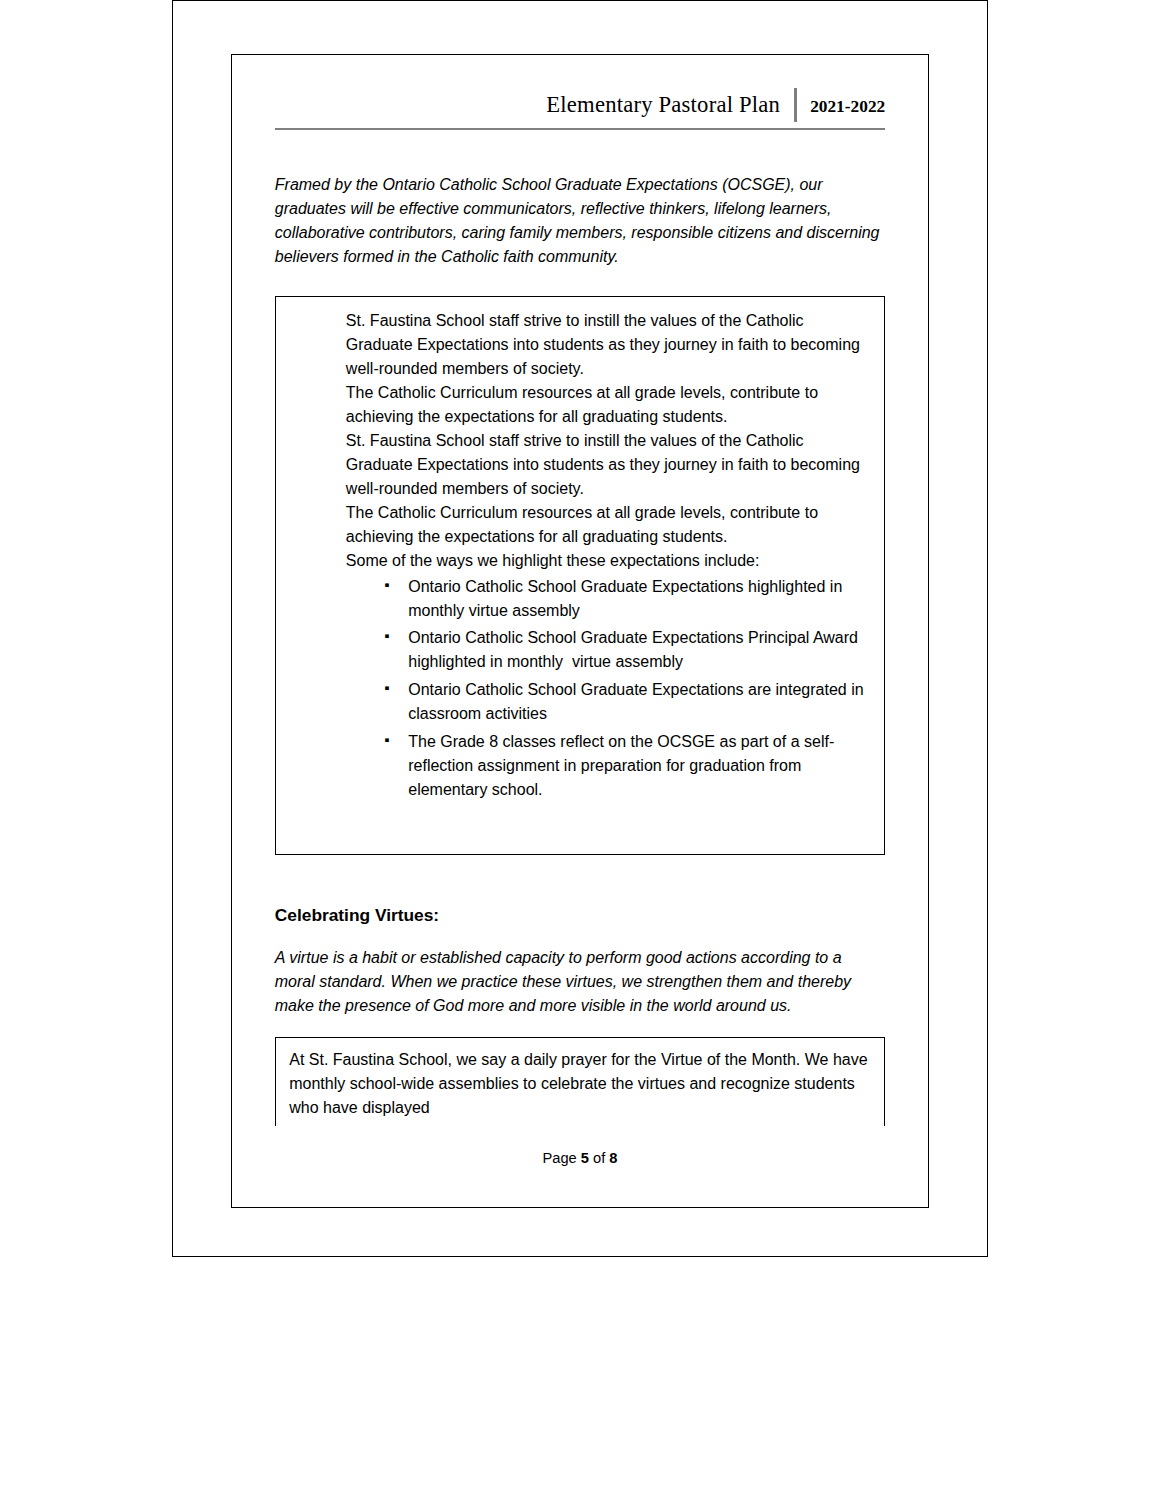Elementary Pastoral Plan 2021-2022
Framed by the Ontario Catholic School Graduate Expectations (OCSGE), our graduates will be effective communicators, reflective thinkers, lifelong learners, collaborative contributors, caring family members, responsible citizens and discerning believers formed in the Catholic faith community.
St. Faustina School staff strive to instill the values of the Catholic Graduate Expectations into students as they journey in faith to becoming well-rounded members of society.
The Catholic Curriculum resources at all grade levels, contribute to achieving the expectations for all graduating students.
St. Faustina School staff strive to instill the values of the Catholic Graduate Expectations into students as they journey in faith to becoming well-rounded members of society.
The Catholic Curriculum resources at all grade levels, contribute to achieving the expectations for all graduating students.
Some of the ways we highlight these expectations include:
Ontario Catholic School Graduate Expectations highlighted in monthly virtue assembly
Ontario Catholic School Graduate Expectations Principal Award highlighted in monthly virtue assembly
Ontario Catholic School Graduate Expectations are integrated in classroom activities
The Grade 8 classes reflect on the OCSGE as part of a self-reflection assignment in preparation for graduation from elementary school.
Celebrating Virtues:
A virtue is a habit or established capacity to perform good actions according to a moral standard. When we practice these virtues, we strengthen them and thereby make the presence of God more and more visible in the world around us.
At St. Faustina School, we say a daily prayer for the Virtue of the Month. We have monthly school-wide assemblies to celebrate the virtues and recognize students who have displayed
Page 5 of 8